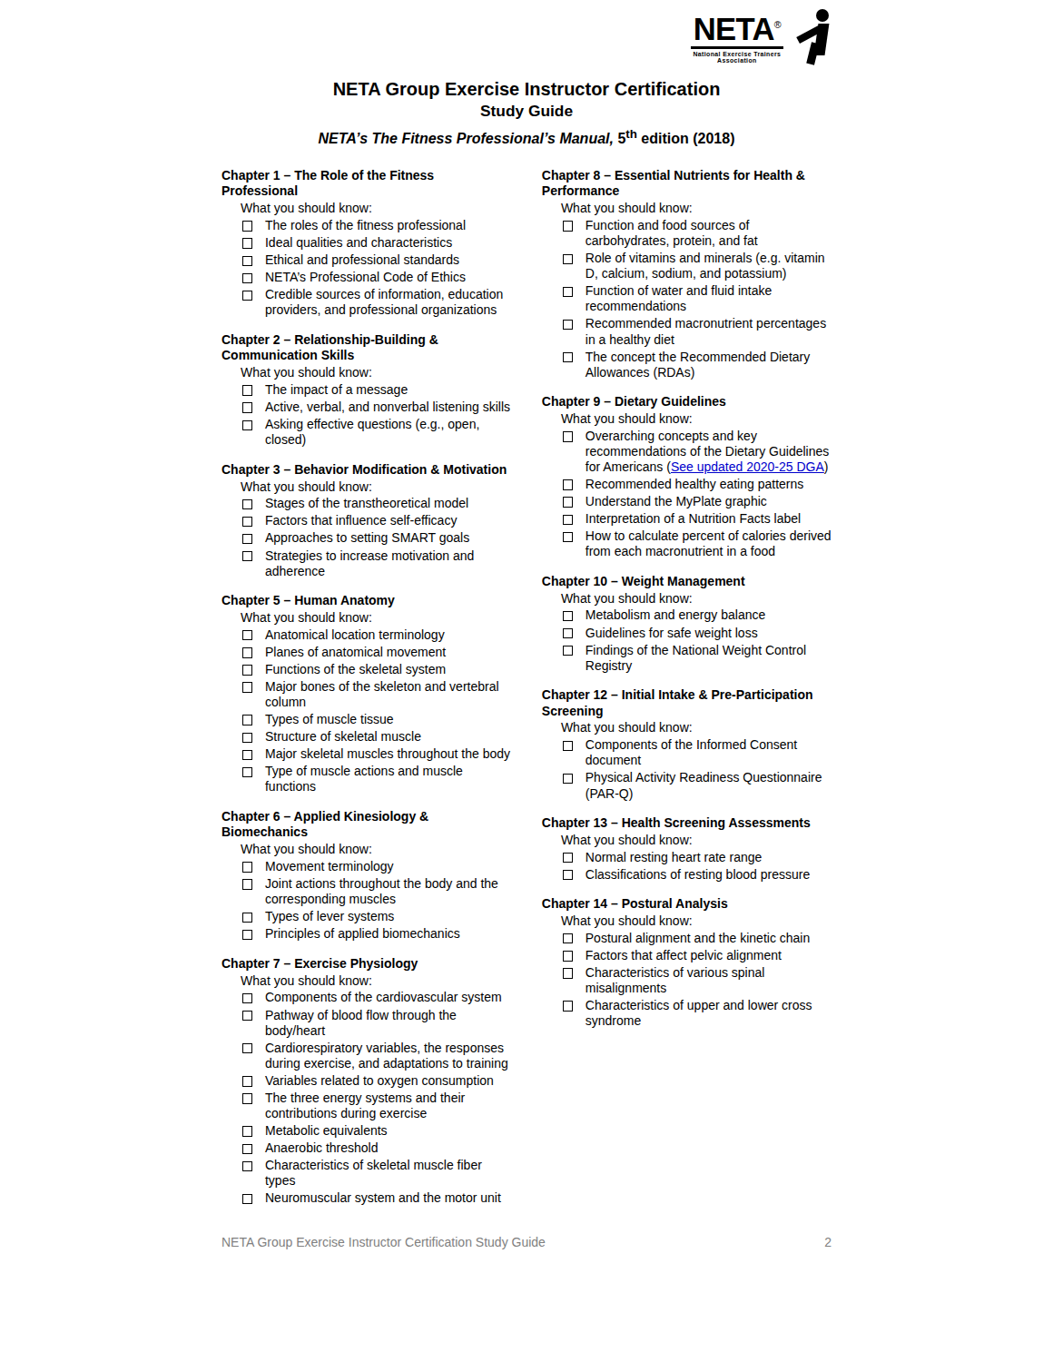NETA®
National Exercise Trainers
Association
NETA Group Exercise Instructor Certification
Study Guide
NETA’s The Fitness Professional’s Manual, 5th edition (2018)
Chapter 1 – The Role of the Fitness Professional
What you should know:
The roles of the fitness professional
Ideal qualities and characteristics
Ethical and professional standards
NETA’s Professional Code of Ethics
Credible sources of information, education providers, and professional organizations
Chapter 2 – Relationship-Building & Communication Skills
What you should know:
The impact of a message
Active, verbal, and nonverbal listening skills
Asking effective questions (e.g., open, closed)
Chapter 3 – Behavior Modification & Motivation
What you should know:
Stages of the transtheoretical model
Factors that influence self-efficacy
Approaches to setting SMART goals
Strategies to increase motivation and adherence
Chapter 5 – Human Anatomy
What you should know:
Anatomical location terminology
Planes of anatomical movement
Functions of the skeletal system
Major bones of the skeleton and vertebral column
Types of muscle tissue
Structure of skeletal muscle
Major skeletal muscles throughout the body
Type of muscle actions and muscle functions
Chapter 6 – Applied Kinesiology & Biomechanics
What you should know:
Movement terminology
Joint actions throughout the body and the corresponding muscles
Types of lever systems
Principles of applied biomechanics
Chapter 7 – Exercise Physiology
What you should know:
Components of the cardiovascular system
Pathway of blood flow through the body/heart
Cardiorespiratory variables, the responses during exercise, and adaptations to training
Variables related to oxygen consumption
The three energy systems and their contributions during exercise
Metabolic equivalents
Anaerobic threshold
Characteristics of skeletal muscle fiber types
Neuromuscular system and the motor unit
Chapter 8 – Essential Nutrients for Health & Performance
What you should know:
Function and food sources of carbohydrates, protein, and fat
Role of vitamins and minerals (e.g. vitamin D, calcium, sodium, and potassium)
Function of water and fluid intake recommendations
Recommended macronutrient percentages in a healthy diet
The concept the Recommended Dietary Allowances (RDAs)
Chapter 9 – Dietary Guidelines
What you should know:
Overarching concepts and key recommendations of the Dietary Guidelines for Americans (See updated 2020-25 DGA)
Recommended healthy eating patterns
Understand the MyPlate graphic
Interpretation of a Nutrition Facts label
How to calculate percent of calories derived from each macronutrient in a food
Chapter 10 – Weight Management
What you should know:
Metabolism and energy balance
Guidelines for safe weight loss
Findings of the National Weight Control Registry
Chapter 12 – Initial Intake & Pre-Participation Screening
What you should know:
Components of the Informed Consent document
Physical Activity Readiness Questionnaire (PAR-Q)
Chapter 13 – Health Screening Assessments
What you should know:
Normal resting heart rate range
Classifications of resting blood pressure
Chapter 14 – Postural Analysis
What you should know:
Postural alignment and the kinetic chain
Factors that affect pelvic alignment
Characteristics of various spinal misalignments
Characteristics of upper and lower cross syndrome
NETA Group Exercise Instructor Certification Study Guide 2